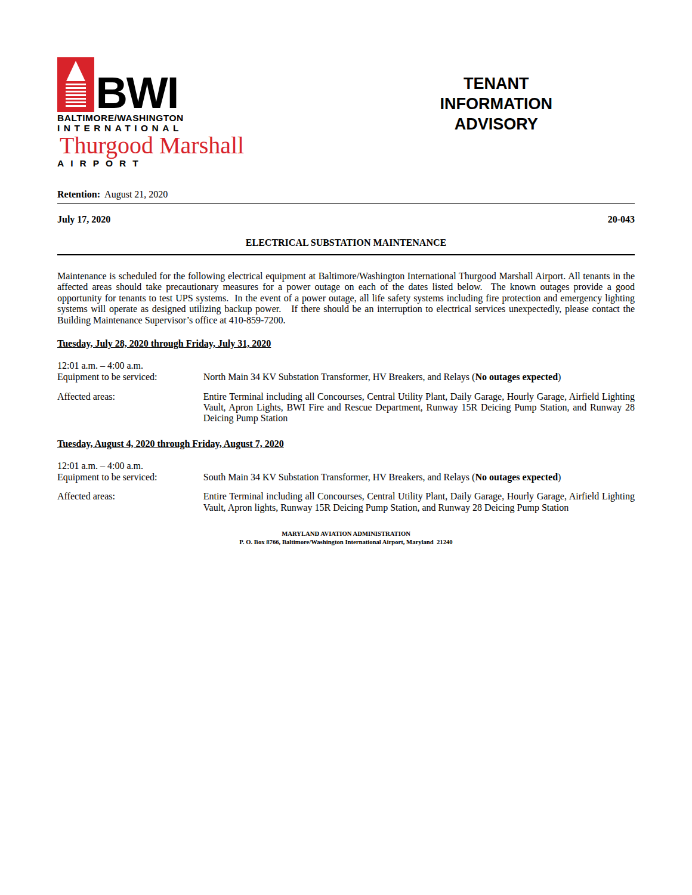BWI
BALTIMORE/WASHINGTON
INTERNATIONAL
Thurgood Marshall
AIRPORT
TENANT
INFORMATION
ADVISORY
Retention: August 21, 2020
July 17, 2020 20-043
ELECTRICAL SUBSTATION MAINTENANCE
Maintenance is scheduled for the following electrical equipment at Baltimore/Washington International Thurgood Marshall Airport. All tenants in the affected areas should take precautionary measures for a power outage on each of the dates listed below. The known outages provide a good opportunity for tenants to test UPS systems. In the event of a power outage, all life safety systems including fire protection and emergency lighting systems will operate as designed utilizing backup power. If there should be an interruption to electrical services unexpectedly, please contact the Building Maintenance Supervisor’s office at 410-859-7200.
Tuesday, July 28, 2020 through Friday, July 31, 2020
12:01 a.m. – 4:00 a.m.
| Equipment to be serviced: | North Main 34 KV Substation Transformer, HV Breakers, and Relays ( No outages expected ) |
| Affected areas: | Entire Terminal including all Concourses, Central Utility Plant, Daily Garage, Hourly Garage, Airfield Lighting Vault, Apron Lights, BWI Fire and Rescue Department, Runway 15R Deicing Pump Station, and Runway 28 Deicing Pump Station |
Tuesday, August 4, 2020 through Friday, August 7, 2020
12:01 a.m. – 4:00 a.m.
| Equipment to be serviced: | South Main 34 KV Substation Transformer, HV Breakers, and Relays ( No outages expected ) |
| Affected areas: | Entire Terminal including all Concourses, Central Utility Plant, Daily Garage, Hourly Garage, Airfield Lighting Vault, Apron lights, Runway 15R Deicing Pump Station, and Runway 28 Deicing Pump Station |
MARYLAND AVIATION ADMINISTRATION
P. O. Box 8766, Baltimore/Washington International Airport, Maryland 21240